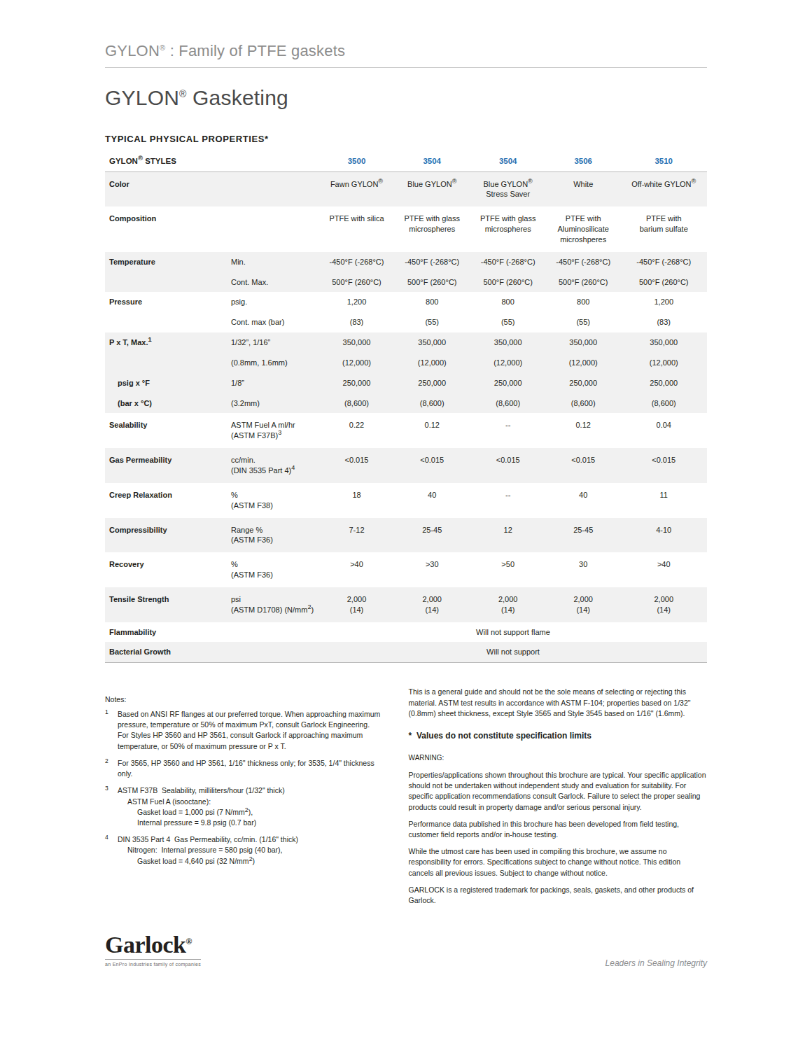GYLON® : Family of PTFE gaskets
GYLON® Gasketing
TYPICAL PHYSICAL PROPERTIES*
| GYLON ® STYLES | | 3500 | 3504 | 3504 | 3506 | 3510 |
| --- | --- | --- | --- | --- | --- | --- |
| Color | | Fawn GYLON ® | Blue GYLON ® | Blue GYLON ® Stress Saver | White | Off-white GYLON ® |
| Composition | | PTFE with silica | PTFE with glass microspheres | PTFE with glass microspheres | PTFE with Aluminosilicate microshperes | PTFE with barium sulfate |
| Temperature | Min. | -450°F (-268°C) | -450°F (-268°C) | -450°F (-268°C) | -450°F (-268°C) | -450°F (-268°C) |
| | Cont. Max. | 500°F (260°C) | 500°F (260°C) | 500°F (260°C) | 500°F (260°C) | 500°F (260°C) |
| Pressure | psig. | 1,200 | 800 | 800 | 800 | 1,200 |
| | Cont. max (bar) | (83) | (55) | (55) | (55) | (83) |
| P x T, Max. 1 | 1/32”, 1/16” | 350,000 | 350,000 | 350,000 | 350,000 | 350,000 |
| | (0.8mm, 1.6mm) | (12,000) | (12,000) | (12,000) | (12,000) | (12,000) |
| psig x °F | 1/8” | 250,000 | 250,000 | 250,000 | 250,000 | 250,000 |
| (bar x °C) | (3.2mm) | (8,600) | (8,600) | (8,600) | (8,600) | (8,600) |
| Sealability | ASTM Fuel A ml/hr (ASTM F37B) 3 | 0.22 | 0.12 | -- | 0.12 | 0.04 |
| Gas Permeability | cc/min. (DIN 3535 Part 4) 4 | <0.015 | <0.015 | <0.015 | <0.015 | <0.015 |
| Creep Relaxation | % (ASTM F38) | 18 | 40 | -- | 40 | 11 |
| Compressibility | Range % (ASTM F36) | 7-12 | 25-45 | 12 | 25-45 | 4-10 |
| Recovery | % (ASTM F36) | >40 | >30 | >50 | 30 | >40 |
| Tensile Strength | psi (ASTM D1708) (N/mm 2 ) | 2,000 (14) | 2,000 (14) | 2,000 (14) | 2,000 (14) | 2,000 (14) |
| Flammability | | Will not support flame |
| Bacterial Growth | | Will not support |
Notes:
1 Based on ANSI RF flanges at our preferred torque. When approaching maximum pressure, temperature or 50% of maximum PxT, consult Garlock Engineering. For Styles HP 3560 and HP 3561, consult Garlock if approaching maximum temperature, or 50% of maximum pressure or P x T.
2 For 3565, HP 3560 and HP 3561, 1/16" thickness only; for 3535, 1/4" thickness only.
3 ASTM F37B Sealability, milliliters/hour (1/32" thick) ASTM Fuel A (isooctane): Gasket load = 1,000 psi (7 N/mm2), Internal pressure = 9.8 psig (0.7 bar)
4 DIN 3535 Part 4 Gas Permeability, cc/min. (1/16" thick) Nitrogen: Internal pressure = 580 psig (40 bar), Gasket load = 4,640 psi (32 N/mm2)
This is a general guide and should not be the sole means of selecting or rejecting this material. ASTM test results in accordance with ASTM F-104; properties based on 1/32" (0.8mm) sheet thickness, except Style 3565 and Style 3545 based on 1/16" (1.6mm).
* Values do not constitute specification limits
WARNING:
Properties/applications shown throughout this brochure are typical. Your specific application should not be undertaken without independent study and evaluation for suitability. For specific application recommendations consult Garlock. Failure to select the proper sealing products could result in property damage and/or serious personal injury.
Performance data published in this brochure has been developed from field testing, customer field reports and/or in-house testing.
While the utmost care has been used in compiling this brochure, we assume no responsibility for errors. Specifications subject to change without notice. This edition cancels all previous issues. Subject to change without notice.
GARLOCK is a registered trademark for packings, seals, gaskets, and other products of Garlock.
Garlock®
an EnPro Industries family of companies
Leaders in Sealing Integrity